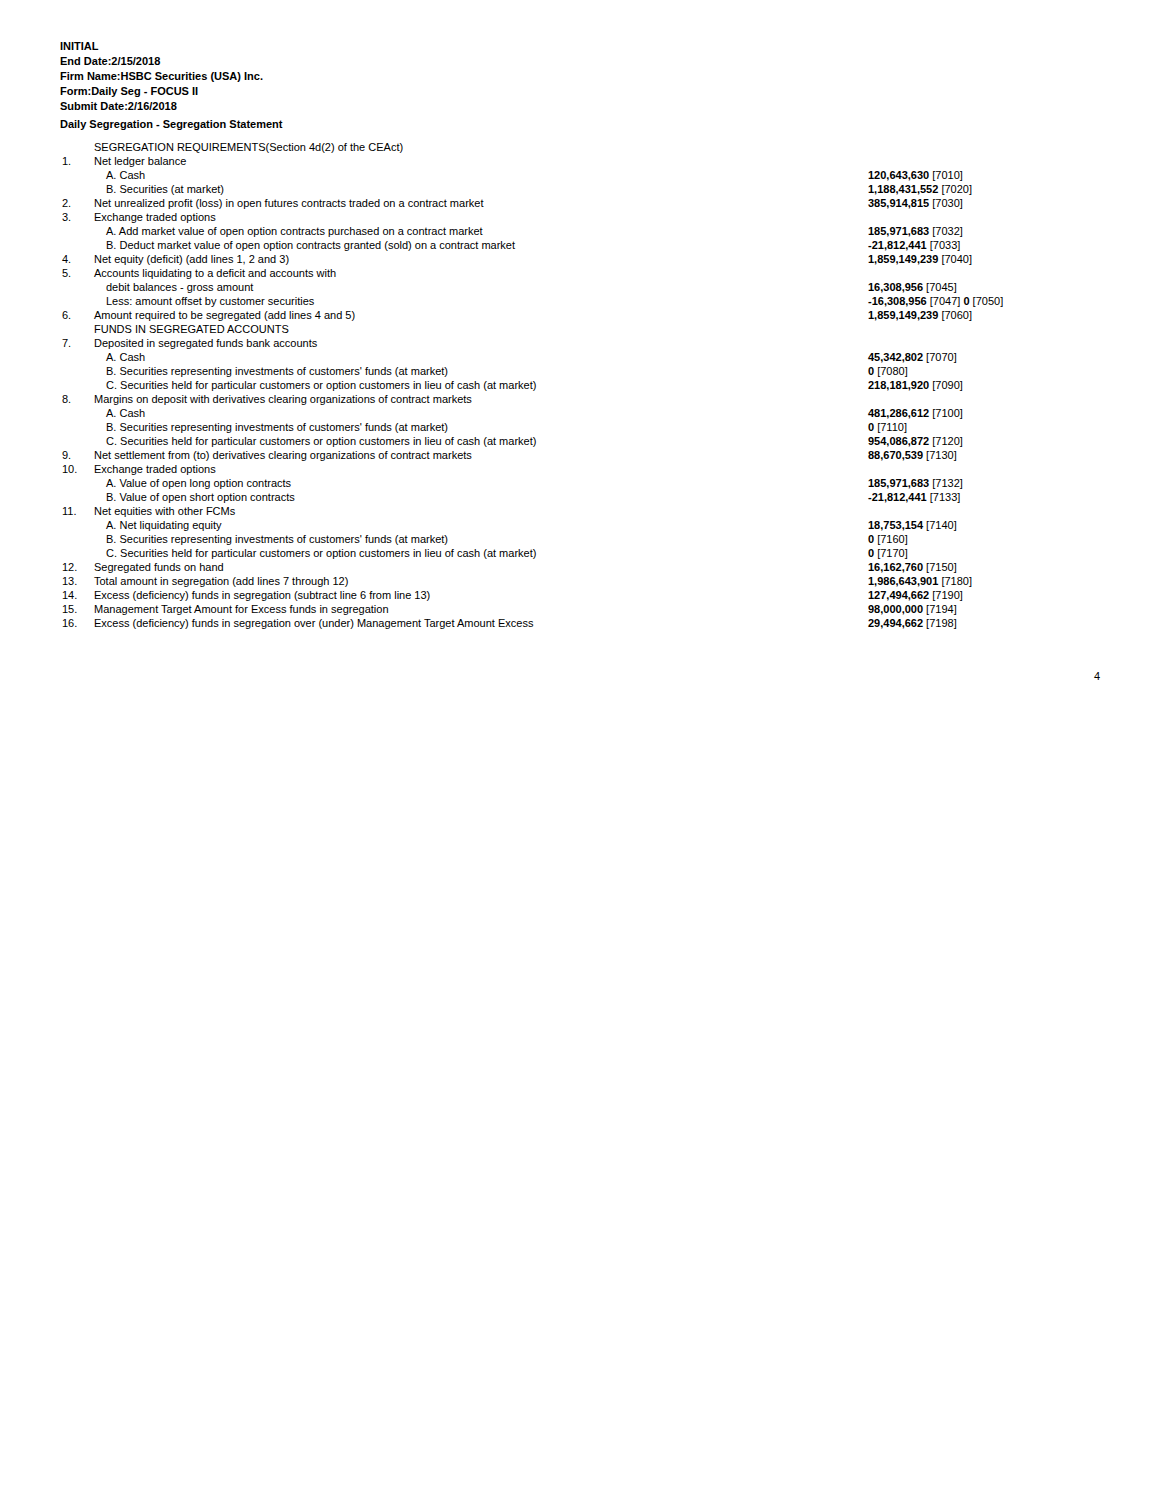INITIAL
End Date:2/15/2018
Firm Name:HSBC Securities (USA) Inc.
Form:Daily Seg - FOCUS II
Submit Date:2/16/2018
Daily Segregation - Segregation Statement
| | SEGREGATION REQUIREMENTS(Section 4d(2) of the CEAct) | |
| 1. | Net ledger balance | |
| | A. Cash | 120,643,630 [7010] |
| | B. Securities (at market) | 1,188,431,552 [7020] |
| 2. | Net unrealized profit (loss) in open futures contracts traded on a contract market | 385,914,815 [7030] |
| 3. | Exchange traded options | |
| | A. Add market value of open option contracts purchased on a contract market | 185,971,683 [7032] |
| | B. Deduct market value of open option contracts granted (sold) on a contract market | -21,812,441 [7033] |
| 4. | Net equity (deficit) (add lines 1, 2 and 3) | 1,859,149,239 [7040] |
| 5. | Accounts liquidating to a deficit and accounts with | |
| | debit balances - gross amount | 16,308,956 [7045] |
| | Less: amount offset by customer securities | -16,308,956 [7047] 0 [7050] |
| 6. | Amount required to be segregated (add lines 4 and 5) | 1,859,149,239 [7060] |
| | FUNDS IN SEGREGATED ACCOUNTS | |
| 7. | Deposited in segregated funds bank accounts | |
| | A. Cash | 45,342,802 [7070] |
| | B. Securities representing investments of customers' funds (at market) | 0 [7080] |
| | C. Securities held for particular customers or option customers in lieu of cash (at market) | 218,181,920 [7090] |
| 8. | Margins on deposit with derivatives clearing organizations of contract markets | |
| | A. Cash | 481,286,612 [7100] |
| | B. Securities representing investments of customers' funds (at market) | 0 [7110] |
| | C. Securities held for particular customers or option customers in lieu of cash (at market) | 954,086,872 [7120] |
| 9. | Net settlement from (to) derivatives clearing organizations of contract markets | 88,670,539 [7130] |
| 10. | Exchange traded options | |
| | A. Value of open long option contracts | 185,971,683 [7132] |
| | B. Value of open short option contracts | -21,812,441 [7133] |
| 11. | Net equities with other FCMs | |
| | A. Net liquidating equity | 18,753,154 [7140] |
| | B. Securities representing investments of customers' funds (at market) | 0 [7160] |
| | C. Securities held for particular customers or option customers in lieu of cash (at market) | 0 [7170] |
| 12. | Segregated funds on hand | 16,162,760 [7150] |
| 13. | Total amount in segregation (add lines 7 through 12) | 1,986,643,901 [7180] |
| 14. | Excess (deficiency) funds in segregation (subtract line 6 from line 13) | 127,494,662 [7190] |
| 15. | Management Target Amount for Excess funds in segregation | 98,000,000 [7194] |
| 16. | Excess (deficiency) funds in segregation over (under) Management Target Amount Excess | 29,494,662 [7198] |
4